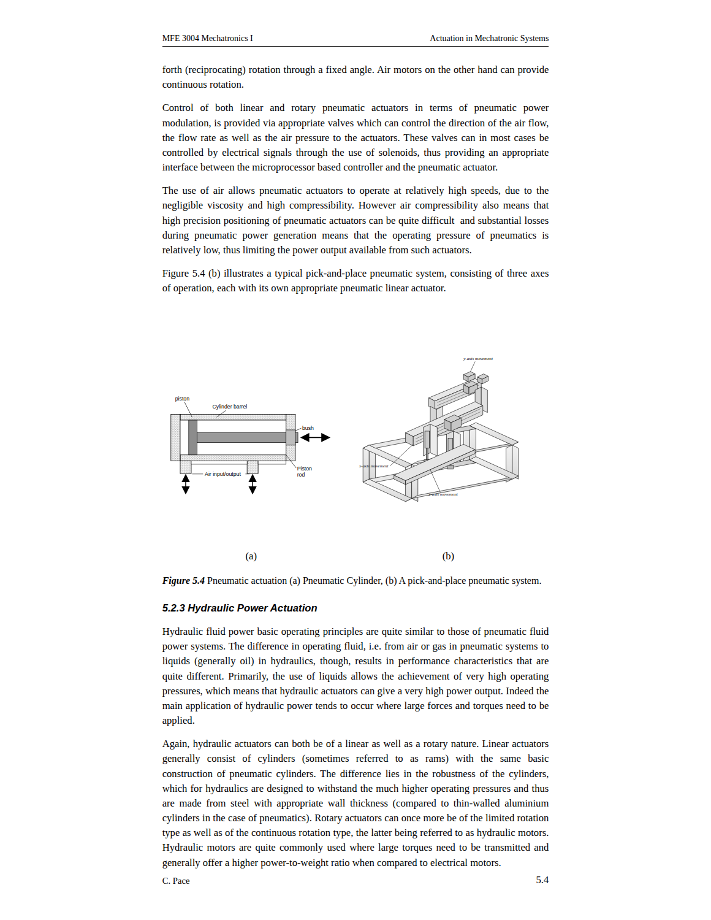MFE 3004 Mechatronics I
Actuation in Mechatronic Systems
forth (reciprocating) rotation through a fixed angle. Air motors on the other hand can provide continuous rotation.
Control of both linear and rotary pneumatic actuators in terms of pneumatic power modulation, is provided via appropriate valves which can control the direction of the air flow, the flow rate as well as the air pressure to the actuators. These valves can in most cases be controlled by electrical signals through the use of solenoids, thus providing an appropriate interface between the microprocessor based controller and the pneumatic actuator.
The use of air allows pneumatic actuators to operate at relatively high speeds, due to the negligible viscosity and high compressibility. However air compressibility also means that high precision positioning of pneumatic actuators can be quite difficult and substantial losses during pneumatic power generation means that the operating pressure of pneumatics is relatively low, thus limiting the power output available from such actuators.
Figure 5.4 (b) illustrates a typical pick-and-place pneumatic system, consisting of three axes of operation, each with its own appropriate pneumatic linear actuator.
piston Cylinder barrel bush Piston rod Air input/output
y-axis movement x-axis movement z-axis movement
(a)
(b)
Figure 5.4 Pneumatic actuation (a) Pneumatic Cylinder, (b) A pick-and-place pneumatic system.
5.2.3 Hydraulic Power Actuation
Hydraulic fluid power basic operating principles are quite similar to those of pneumatic fluid power systems. The difference in operating fluid, i.e. from air or gas in pneumatic systems to liquids (generally oil) in hydraulics, though, results in performance characteristics that are quite different. Primarily, the use of liquids allows the achievement of very high operating pressures, which means that hydraulic actuators can give a very high power output. Indeed the main application of hydraulic power tends to occur where large forces and torques need to be applied.
Again, hydraulic actuators can both be of a linear as well as a rotary nature. Linear actuators generally consist of cylinders (sometimes referred to as rams) with the same basic construction of pneumatic cylinders. The difference lies in the robustness of the cylinders, which for hydraulics are designed to withstand the much higher operating pressures and thus are made from steel with appropriate wall thickness (compared to thin-walled aluminium cylinders in the case of pneumatics). Rotary actuators can once more be of the limited rotation type as well as of the continuous rotation type, the latter being referred to as hydraulic motors. Hydraulic motors are quite commonly used where large torques need to be transmitted and generally offer a higher power-to-weight ratio when compared to electrical motors.
C. Pace
5.4